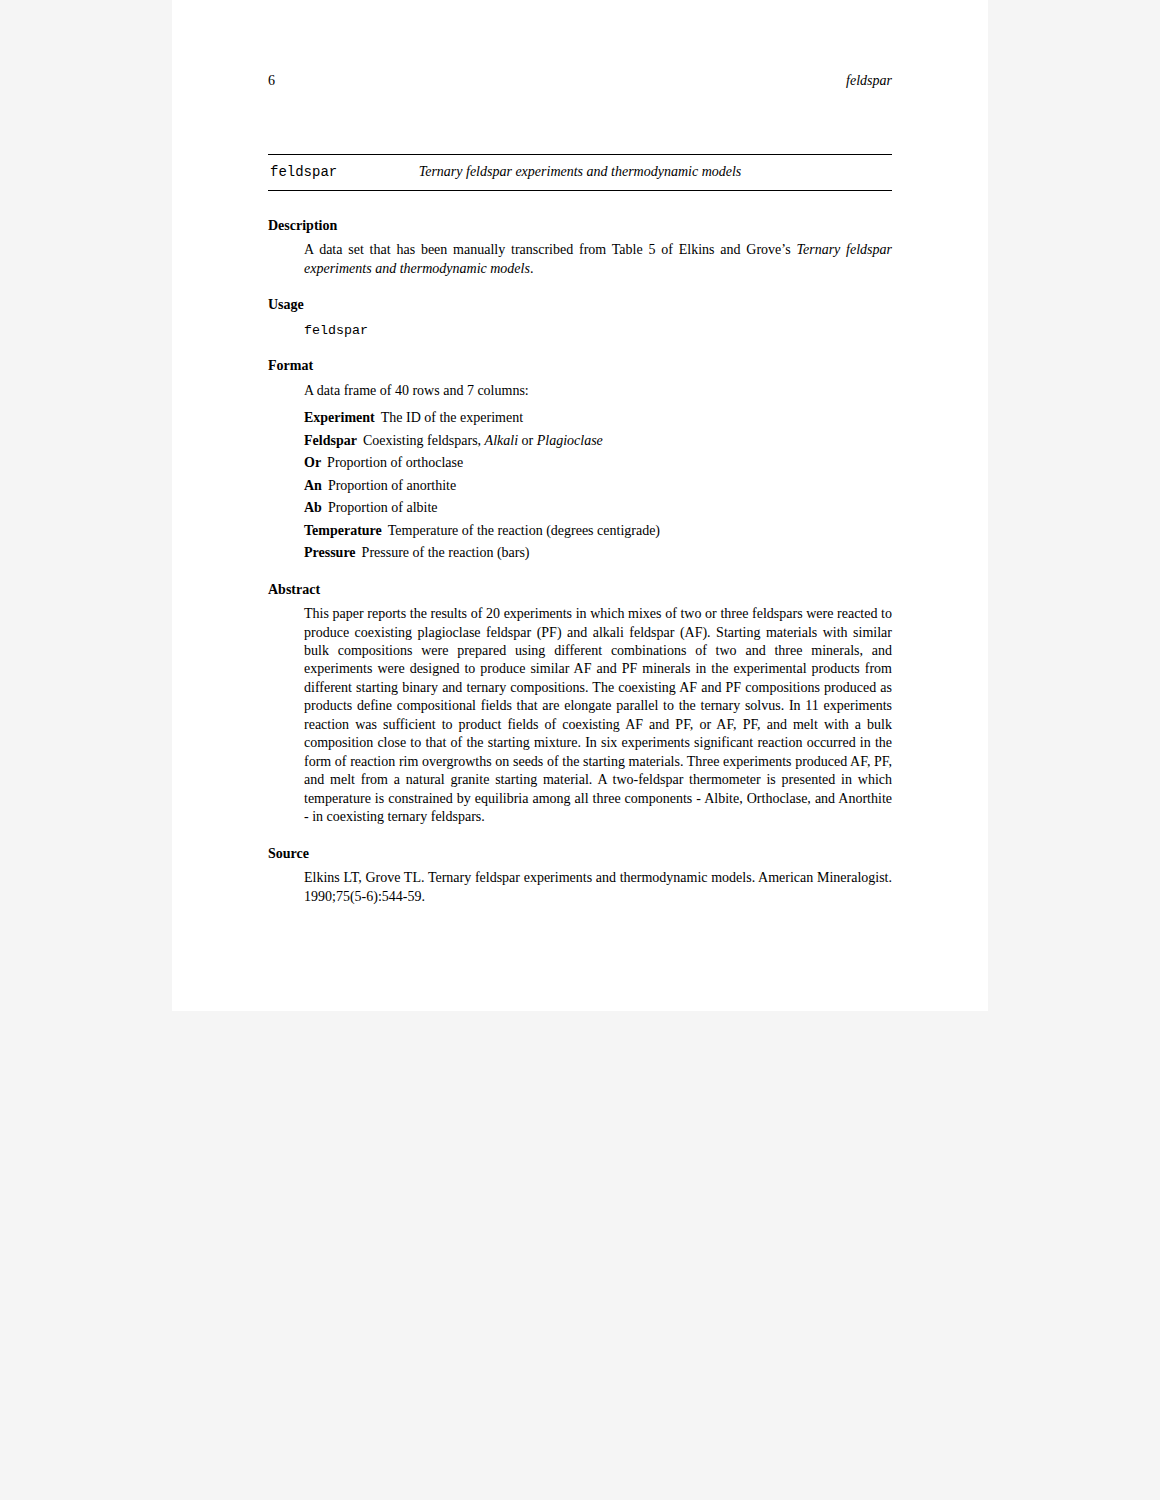6 feldspar
| feldspar | Ternary feldspar experiments and thermodynamic models | |
Description
A data set that has been manually transcribed from Table 5 of Elkins and Grove’s Ternary feldspar experiments and thermodynamic models.
Usage
feldspar
Format
A data frame of 40 rows and 7 columns:
Experiment
The ID of the experiment
Feldspar
Coexisting feldspars, Alkali or Plagioclase
Or
Proportion of orthoclase
An
Proportion of anorthite
Ab
Proportion of albite
Temperature
Temperature of the reaction (degrees centigrade)
Pressure
Pressure of the reaction (bars)
Abstract
This paper reports the results of 20 experiments in which mixes of two or three feldspars were reacted to produce coexisting plagioclase feldspar (PF) and alkali feldspar (AF). Starting materials with similar bulk compositions were prepared using different combinations of two and three minerals, and experiments were designed to produce similar AF and PF minerals in the experimental products from different starting binary and ternary compositions. The coexisting AF and PF compositions produced as products define compositional fields that are elongate parallel to the ternary solvus. In 11 experiments reaction was sufficient to product fields of coexisting AF and PF, or AF, PF, and melt with a bulk composition close to that of the starting mixture. In six experiments significant reaction occurred in the form of reaction rim overgrowths on seeds of the starting materials. Three experiments produced AF, PF, and melt from a natural granite starting material. A two-feldspar thermometer is presented in which temperature is constrained by equilibria among all three components - Albite, Orthoclase, and Anorthite - in coexisting ternary feldspars.
Source
Elkins LT, Grove TL. Ternary feldspar experiments and thermodynamic models. American Mineralogist. 1990;75(5-6):544-59.